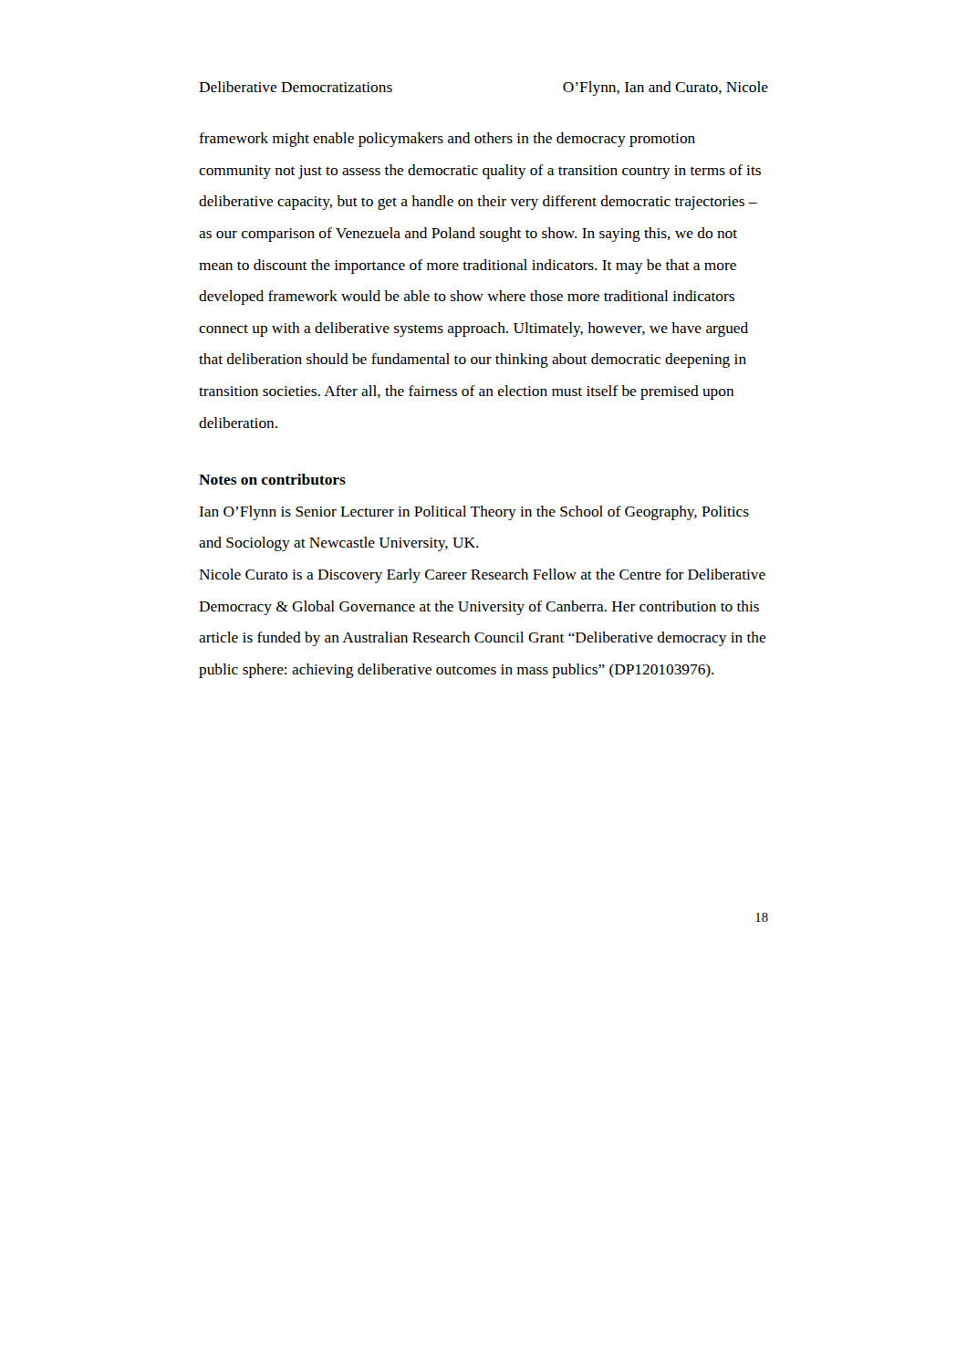Deliberative Democratizations O’Flynn, Ian and Curato, Nicole
framework might enable policymakers and others in the democracy promotion community not just to assess the democratic quality of a transition country in terms of its deliberative capacity, but to get a handle on their very different democratic trajectories – as our comparison of Venezuela and Poland sought to show. In saying this, we do not mean to discount the importance of more traditional indicators. It may be that a more developed framework would be able to show where those more traditional indicators connect up with a deliberative systems approach. Ultimately, however, we have argued that deliberation should be fundamental to our thinking about democratic deepening in transition societies. After all, the fairness of an election must itself be premised upon deliberation.
Notes on contributors
Ian O’Flynn is Senior Lecturer in Political Theory in the School of Geography, Politics and Sociology at Newcastle University, UK.
Nicole Curato is a Discovery Early Career Research Fellow at the Centre for Deliberative Democracy & Global Governance at the University of Canberra. Her contribution to this article is funded by an Australian Research Council Grant “Deliberative democracy in the public sphere: achieving deliberative outcomes in mass publics” (DP120103976).
18